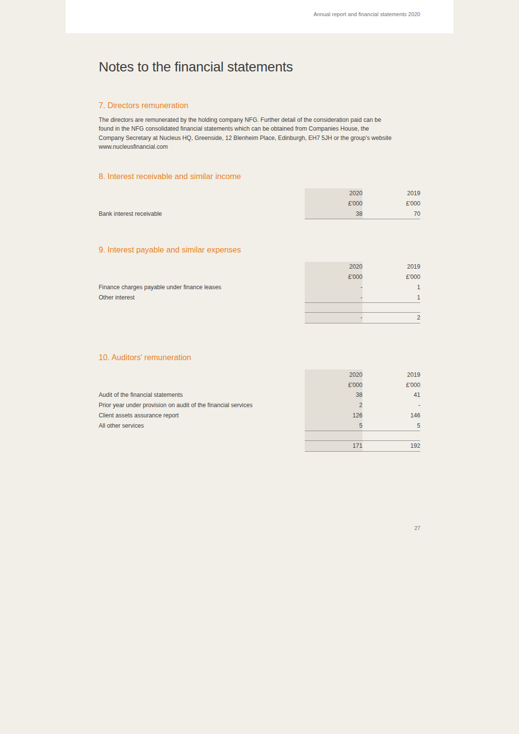Annual report and financial statements 2020
Notes to the financial statements
7. Directors remuneration
The directors are remunerated by the holding company NFG. Further detail of the consideration paid can be found in the NFG consolidated financial statements which can be obtained from Companies House, the Company Secretary at Nucleus HQ, Greenside, 12 Blenheim Place, Edinburgh, EH7 5JH or the group's website www.nucleusfinancial.com
8. Interest receivable and similar income
| | | 2020 | 2019 |
| | | £'000 | £'000 |
| Bank interest receivable | | 38 | 70 |
9. Interest payable and similar expenses
| | | 2020 | 2019 |
| | | £'000 | £'000 |
| Finance charges payable under finance leases | | - | 1 |
| Other interest | | - | 1 |
| | | - | 2 |
10. Auditors' remuneration
| | | 2020 | 2019 |
| | | £'000 | £'000 |
| Audit of the financial statements | | 38 | 41 |
| Prior year under provision on audit of the financial services | | 2 | - |
| Client assets assurance report | | 126 | 146 |
| All other services | | 5 | 5 |
| | | 171 | 192 |
27